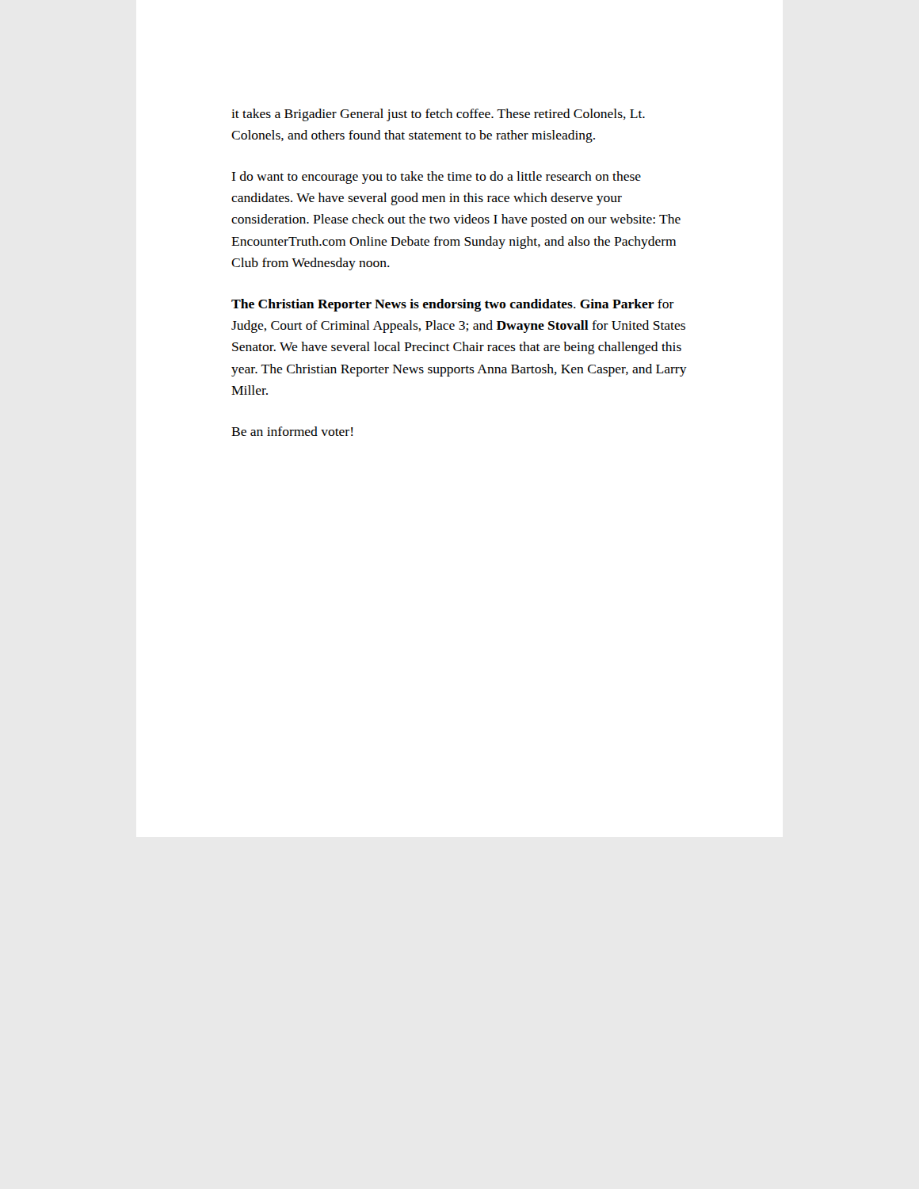it takes a Brigadier General just to fetch coffee. These retired Colonels, Lt. Colonels, and others found that statement to be rather misleading.
I do want to encourage you to take the time to do a little research on these candidates. We have several good men in this race which deserve your consideration. Please check out the two videos I have posted on our website: The EncounterTruth.com Online Debate from Sunday night, and also the Pachyderm Club from Wednesday noon.
The Christian Reporter News is endorsing two candidates. Gina Parker for Judge, Court of Criminal Appeals, Place 3; and Dwayne Stovall for United States Senator. We have several local Precinct Chair races that are being challenged this year. The Christian Reporter News supports Anna Bartosh, Ken Casper, and Larry Miller.
Be an informed voter!